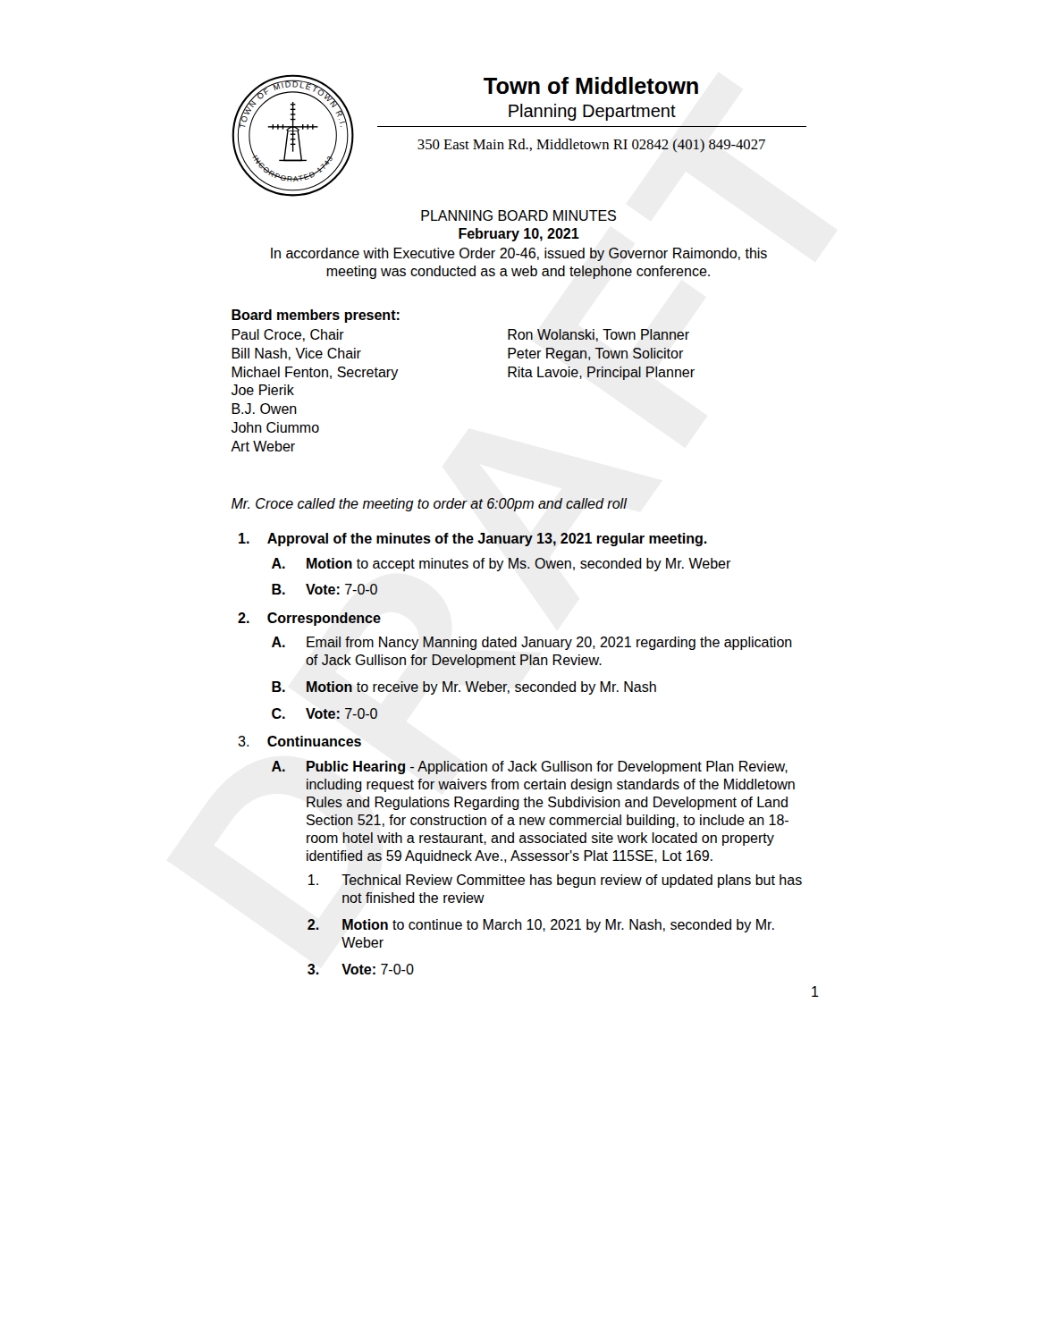DRAFT
TOWN OF MIDDLETOWN R.I. INCORPORATED 1743
Town of Middletown
Planning Department
350 East Main Rd., Middletown RI 02842 (401) 849-4027
PLANNING BOARD MINUTES
February 10, 2021
In accordance with Executive Order 20-46, issued by Governor Raimondo, this meeting was conducted as a web and telephone conference.
Board members present:
| Paul Croce, Chair | Ron Wolanski, Town Planner |
| Bill Nash, Vice Chair | Peter Regan, Town Solicitor |
| Michael Fenton, Secretary | Rita Lavoie, Principal Planner |
| Joe Pierik | |
| B.J. Owen | |
| John Ciummo | |
| Art Weber | |
Mr. Croce called the meeting to order at 6:00pm and called roll
Approval of the minutes of the January 13, 2021 regular meeting.
Motion to accept minutes of by Ms. Owen, seconded by Mr. Weber
Vote: 7-0-0
Correspondence
Email from Nancy Manning dated January 20, 2021 regarding the application of Jack Gullison for Development Plan Review.
Motion to receive by Mr. Weber, seconded by Mr. Nash
Vote: 7-0-0
Continuances
Public Hearing - Application of Jack Gullison for Development Plan Review, including request for waivers from certain design standards of the Middletown Rules and Regulations Regarding the Subdivision and Development of Land Section 521, for construction of a new commercial building, to include an 18-room hotel with a restaurant, and associated site work located on property identified as 59 Aquidneck Ave., Assessor's Plat 115SE, Lot 169.
Technical Review Committee has begun review of updated plans but has not finished the review
Motion to continue to March 10, 2021 by Mr. Nash, seconded by Mr. Weber
Vote: 7-0-0
1